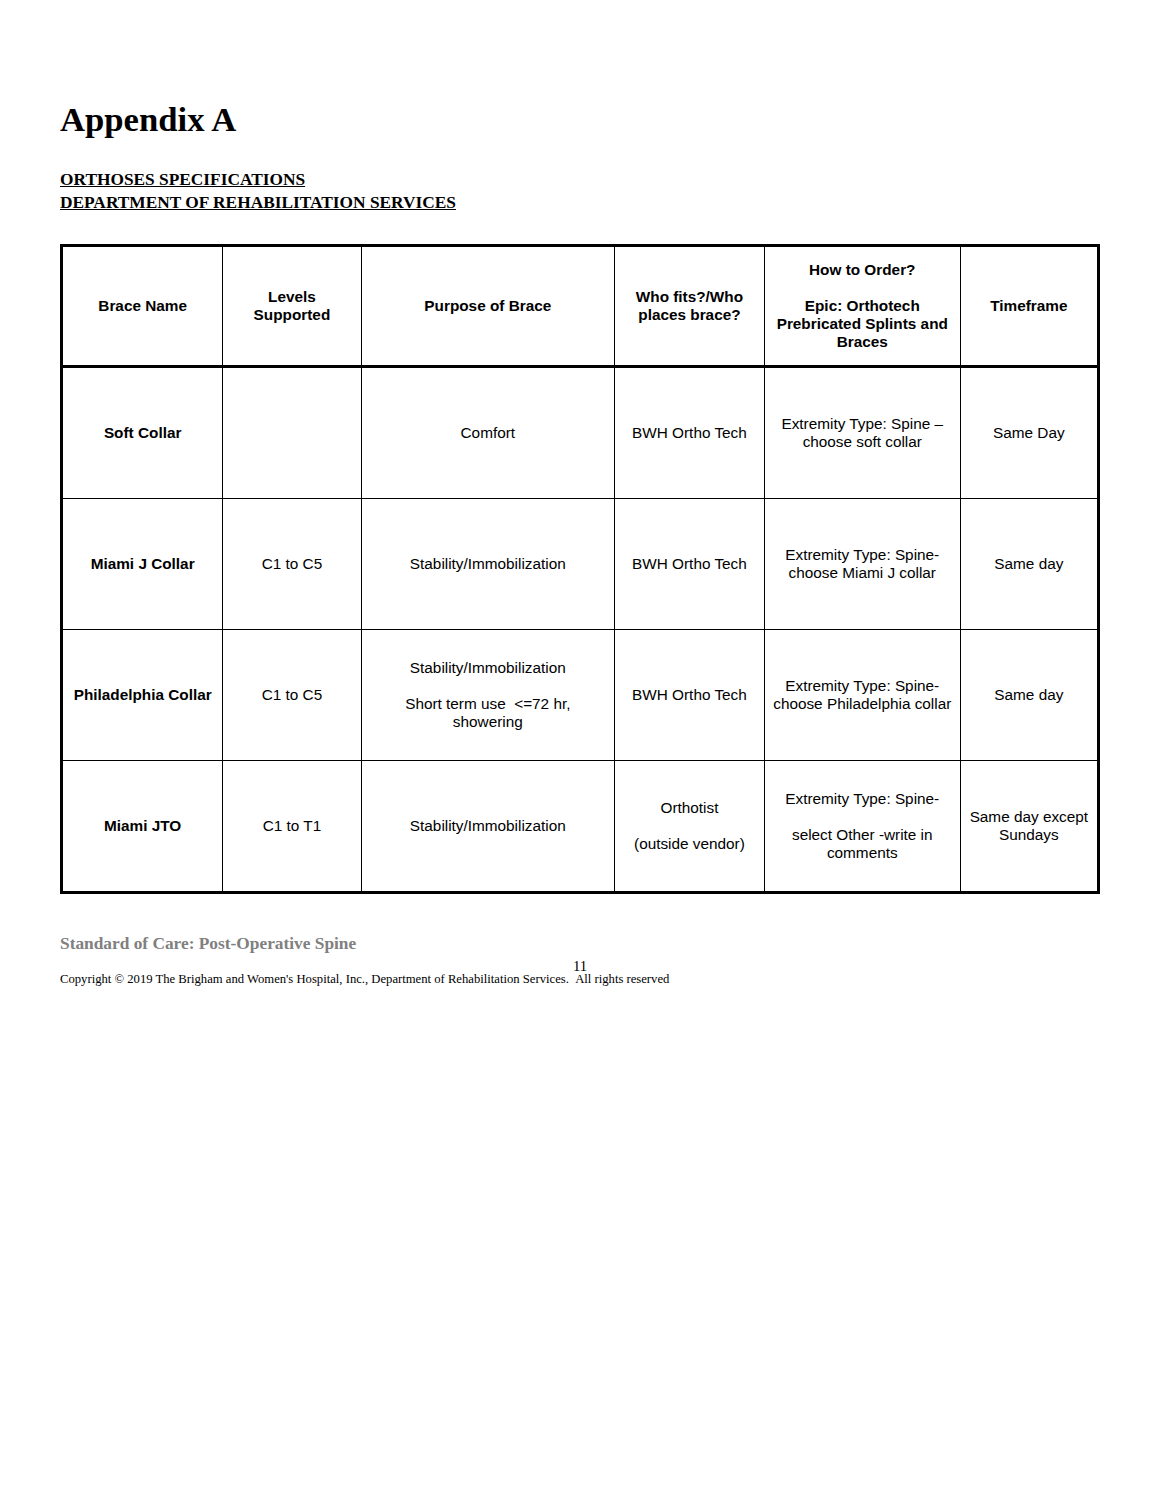Appendix A
ORTHOSES SPECIFICATIONS
DEPARTMENT OF REHABILITATION SERVICES
| Brace Name | Levels Supported | Purpose of Brace | Who fits?/Who places brace? | How to Order? Epic: Orthotech Prebricated Splints and Braces | Timeframe |
| --- | --- | --- | --- | --- | --- |
| Soft Collar | | Comfort | BWH Ortho Tech | Extremity Type: Spine – choose soft collar | Same Day |
| Miami J Collar | C1 to C5 | Stability/Immobilization | BWH Ortho Tech | Extremity Type: Spine- choose Miami J collar | Same day |
| Philadelphia Collar | C1 to C5 | Stability/Immobilization Short term use <=72 hr, showering | BWH Ortho Tech | Extremity Type: Spine- choose Philadelphia collar | Same day |
| Miami JTO | C1 to T1 | Stability/Immobilization | Orthotist (outside vendor) | Extremity Type: Spine- select Other -write in comments | Same day except Sundays |
Standard of Care: Post-Operative Spine
11 Copyright © 2019 The Brigham and Women's Hospital, Inc., Department of Rehabilitation Services. All rights reserved